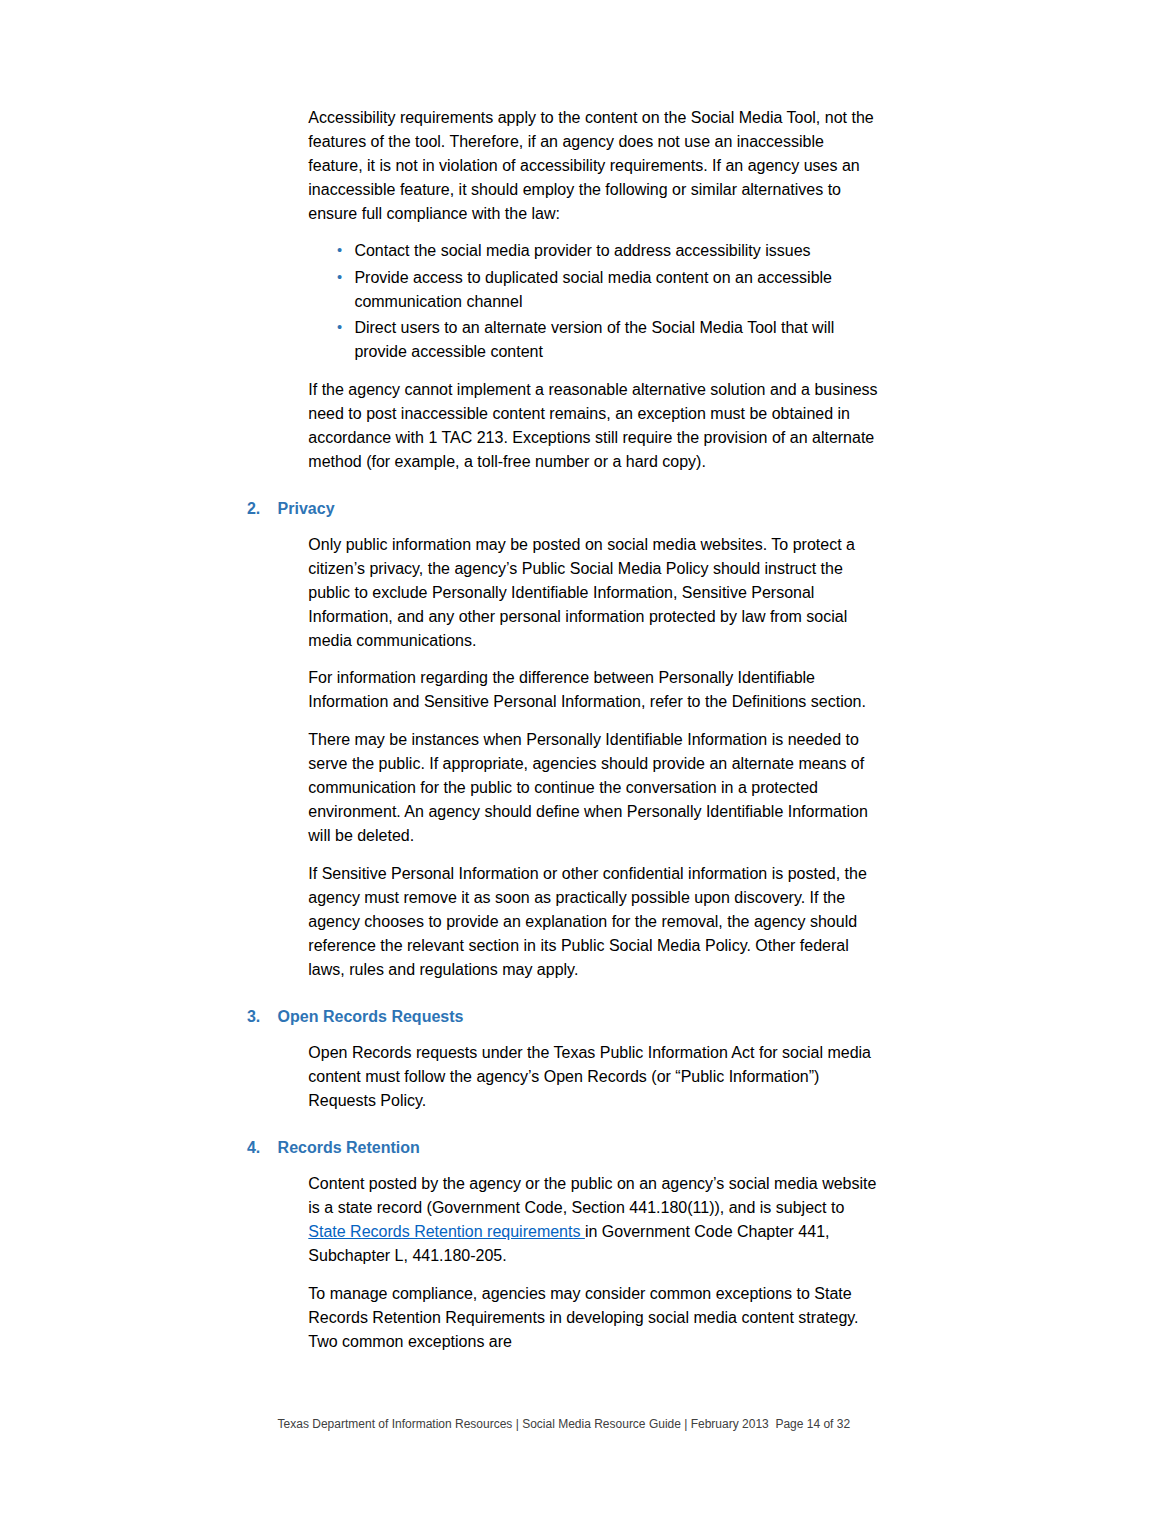Accessibility requirements apply to the content on the Social Media Tool, not the features of the tool. Therefore, if an agency does not use an inaccessible feature, it is not in violation of accessibility requirements. If an agency uses an inaccessible feature, it should employ the following or similar alternatives to ensure full compliance with the law:
Contact the social media provider to address accessibility issues
Provide access to duplicated social media content on an accessible communication channel
Direct users to an alternate version of the Social Media Tool that will provide accessible content
If the agency cannot implement a reasonable alternative solution and a business need to post inaccessible content remains, an exception must be obtained in accordance with 1 TAC 213. Exceptions still require the provision of an alternate method (for example, a toll-free number or a hard copy).
2. Privacy
Only public information may be posted on social media websites. To protect a citizen’s privacy, the agency’s Public Social Media Policy should instruct the public to exclude Personally Identifiable Information, Sensitive Personal Information, and any other personal information protected by law from social media communications.
For information regarding the difference between Personally Identifiable Information and Sensitive Personal Information, refer to the Definitions section.
There may be instances when Personally Identifiable Information is needed to serve the public. If appropriate, agencies should provide an alternate means of communication for the public to continue the conversation in a protected environment. An agency should define when Personally Identifiable Information will be deleted.
If Sensitive Personal Information or other confidential information is posted, the agency must remove it as soon as practically possible upon discovery. If the agency chooses to provide an explanation for the removal, the agency should reference the relevant section in its Public Social Media Policy. Other federal laws, rules and regulations may apply.
3. Open Records Requests
Open Records requests under the Texas Public Information Act for social media content must follow the agency’s Open Records (or “Public Information”) Requests Policy.
4. Records Retention
Content posted by the agency or the public on an agency’s social media website is a state record (Government Code, Section 441.180(11)), and is subject to State Records Retention requirements in Government Code Chapter 441, Subchapter L, 441.180-205.
To manage compliance, agencies may consider common exceptions to State Records Retention Requirements in developing social media content strategy. Two common exceptions are
Texas Department of Information Resources | Social Media Resource Guide | February 2013 Page 14 of 32